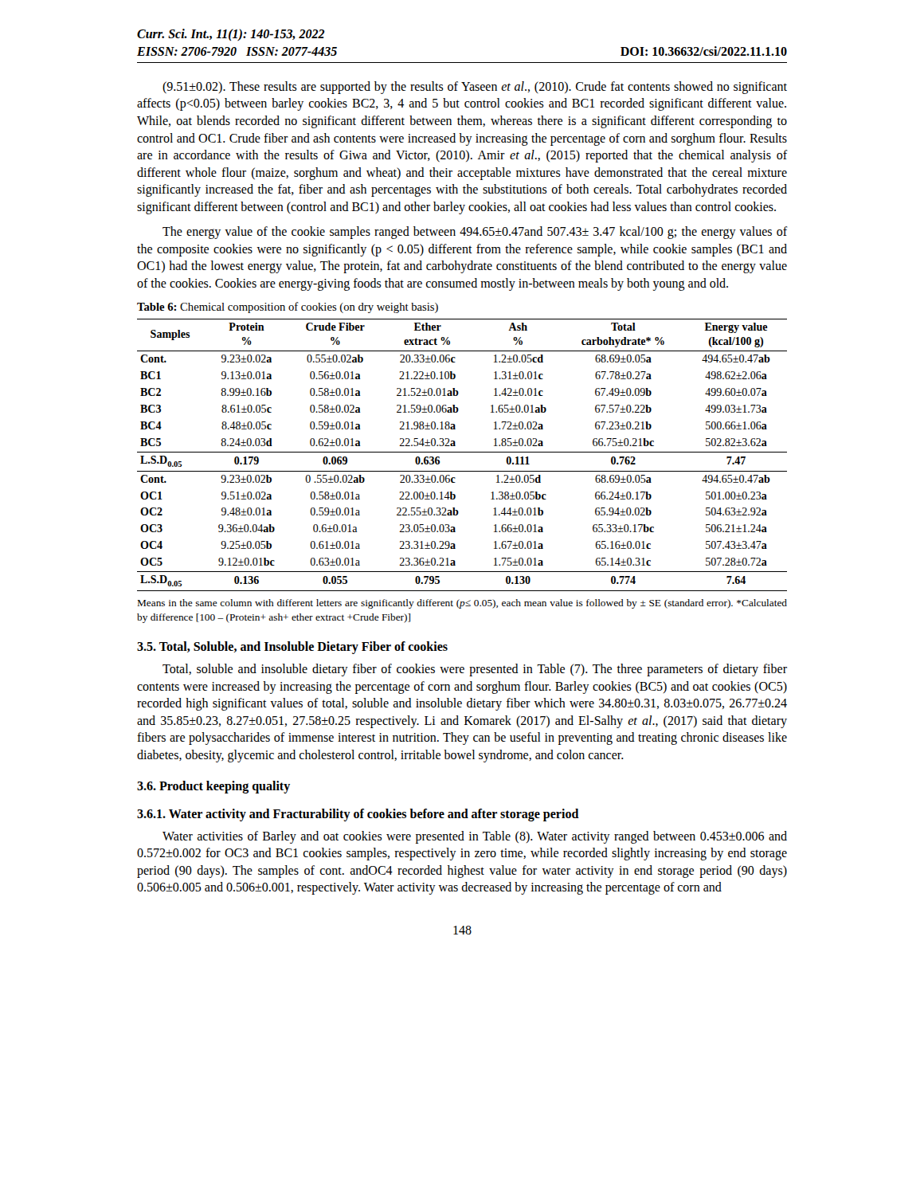Curr. Sci. Int., 11(1): 140-153, 2022
EISSN: 2706-7920 ISSN: 2077-4435 DOI: 10.36632/csi/2022.11.1.10
(9.51±0.02). These results are supported by the results of Yaseen et al., (2010). Crude fat contents showed no significant affects (p<0.05) between barley cookies BC2, 3, 4 and 5 but control cookies and BC1 recorded significant different value. While, oat blends recorded no significant different between them, whereas there is a significant different corresponding to control and OC1. Crude fiber and ash contents were increased by increasing the percentage of corn and sorghum flour. Results are in accordance with the results of Giwa and Victor, (2010). Amir et al., (2015) reported that the chemical analysis of different whole flour (maize, sorghum and wheat) and their acceptable mixtures have demonstrated that the cereal mixture significantly increased the fat, fiber and ash percentages with the substitutions of both cereals. Total carbohydrates recorded significant different between (control and BC1) and other barley cookies, all oat cookies had less values than control cookies.
The energy value of the cookie samples ranged between 494.65±0.47and 507.43± 3.47 kcal/100 g; the energy values of the composite cookies were no significantly (p < 0.05) different from the reference sample, while cookie samples (BC1 and OC1) had the lowest energy value, The protein, fat and carbohydrate constituents of the blend contributed to the energy value of the cookies. Cookies are energy-giving foods that are consumed mostly in-between meals by both young and old.
Table 6: Chemical composition of cookies (on dry weight basis)
| Samples | Protein % | Crude Fiber % | Ether extract % | Ash % | Total carbohydrate* % | Energy value (kcal/100 g) |
| --- | --- | --- | --- | --- | --- | --- |
| Cont. | 9.23±0.02 a | 0.55±0.02 ab | 20.33±0.06 c | 1.2±0.05 cd | 68.69±0.05 a | 494.65±0.47 ab |
| BC1 | 9.13±0.01 a | 0.56±0.01 a | 21.22±0.10 b | 1.31±0.01 c | 67.78±0.27 a | 498.62±2.06 a |
| BC2 | 8.99±0.16 b | 0.58±0.01 a | 21.52±0.01 ab | 1.42±0.01 c | 67.49±0.09 b | 499.60±0.07 a |
| BC3 | 8.61±0.05 c | 0.58±0.02 a | 21.59±0.06 ab | 1.65±0.01 ab | 67.57±0.22 b | 499.03±1.73 a |
| BC4 | 8.48±0.05 c | 0.59±0.01 a | 21.98±0.18 a | 1.72±0.02 a | 67.23±0.21 b | 500.66±1.06 a |
| BC5 | 8.24±0.03 d | 0.62±0.01 a | 22.54±0.32 a | 1.85±0.02 a | 66.75±0.21 bc | 502.82±3.62 a |
| L.S.D 0.05 | 0.179 | 0.069 | 0.636 | 0.111 | 0.762 | 7.47 |
| Cont. | 9.23±0.02 b | 0 .55±0.02 ab | 20.33±0.06 c | 1.2±0.05 d | 68.69±0.05 a | 494.65±0.47 ab |
| OC1 | 9.51±0.02 a | 0.58±0.01a | 22.00±0.14 b | 1.38±0.05 bc | 66.24±0.17 b | 501.00±0.23 a |
| OC2 | 9.48±0.01 a | 0.59±0.01a | 22.55±0.32 ab | 1.44±0.01 b | 65.94±0.02 b | 504.63±2.92 a |
| OC3 | 9.36±0.04 ab | 0.6±0.01a | 23.05±0.03 a | 1.66±0.01 a | 65.33±0.17 bc | 506.21±1.24 a |
| OC4 | 9.25±0.05 b | 0.61±0.01a | 23.31±0.29 a | 1.67±0.01 a | 65.16±0.01 c | 507.43±3.47 a |
| OC5 | 9.12±0.01 bc | 0.63±0.01a | 23.36±0.21 a | 1.75±0.01 a | 65.14±0.31 c | 507.28±0.72 a |
| L.S.D 0.05 | 0.136 | 0.055 | 0.795 | 0.130 | 0.774 | 7.64 |
Means in the same column with different letters are significantly different (p≤ 0.05), each mean value is followed by ± SE (standard error). *Calculated by difference [100 – (Protein+ ash+ ether extract +Crude Fiber)]
3.5. Total, Soluble, and Insoluble Dietary Fiber of cookies
Total, soluble and insoluble dietary fiber of cookies were presented in Table (7). The three parameters of dietary fiber contents were increased by increasing the percentage of corn and sorghum flour. Barley cookies (BC5) and oat cookies (OC5) recorded high significant values of total, soluble and insoluble dietary fiber which were 34.80±0.31, 8.03±0.075, 26.77±0.24 and 35.85±0.23, 8.27±0.051, 27.58±0.25 respectively. Li and Komarek (2017) and El-Salhy et al., (2017) said that dietary fibers are polysaccharides of immense interest in nutrition. They can be useful in preventing and treating chronic diseases like diabetes, obesity, glycemic and cholesterol control, irritable bowel syndrome, and colon cancer.
3.6. Product keeping quality
3.6.1. Water activity and Fracturability of cookies before and after storage period
Water activities of Barley and oat cookies were presented in Table (8). Water activity ranged between 0.453±0.006 and 0.572±0.002 for OC3 and BC1 cookies samples, respectively in zero time, while recorded slightly increasing by end storage period (90 days). The samples of cont. andOC4 recorded highest value for water activity in end storage period (90 days) 0.506±0.005 and 0.506±0.001, respectively. Water activity was decreased by increasing the percentage of corn and
148